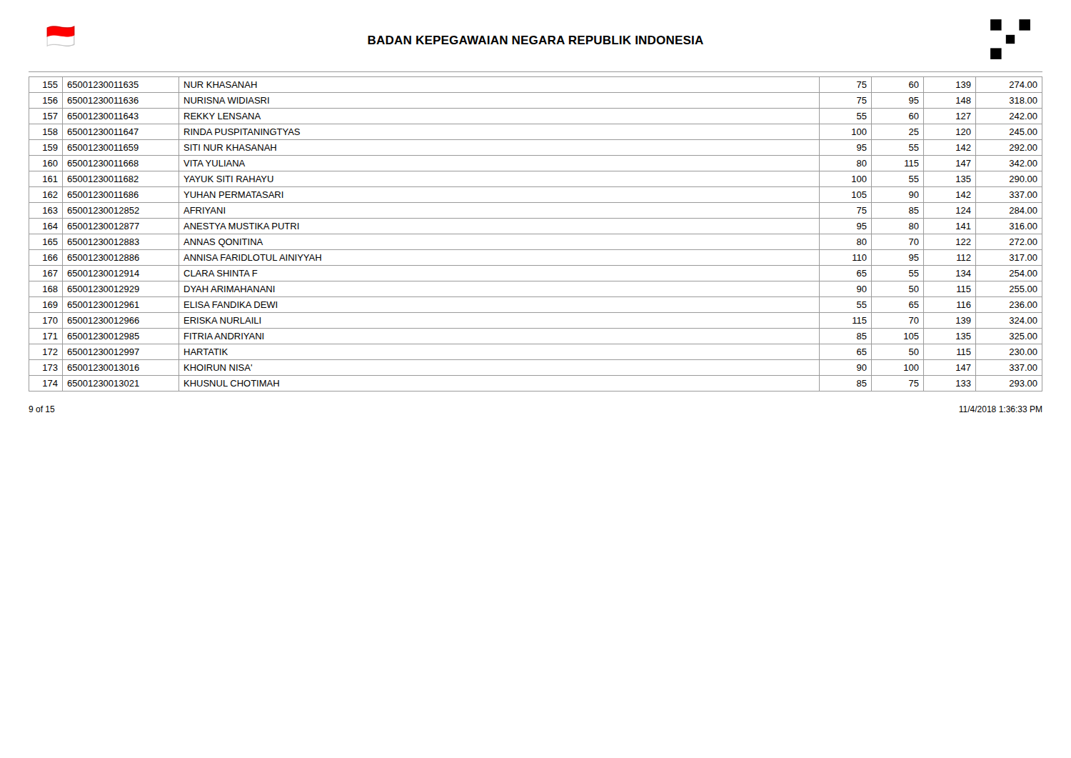BADAN KEPEGAWAIAN NEGARA REPUBLIK INDONESIA
| 155 | 65001230011635 | NUR KHASANAH | 75 | 60 | 139 | 274.00 |
| 156 | 65001230011636 | NURISNA WIDIASRI | 75 | 95 | 148 | 318.00 |
| 157 | 65001230011643 | REKKY LENSANA | 55 | 60 | 127 | 242.00 |
| 158 | 65001230011647 | RINDA PUSPITANINGTYAS | 100 | 25 | 120 | 245.00 |
| 159 | 65001230011659 | SITI NUR KHASANAH | 95 | 55 | 142 | 292.00 |
| 160 | 65001230011668 | VITA YULIANA | 80 | 115 | 147 | 342.00 |
| 161 | 65001230011682 | YAYUK SITI RAHAYU | 100 | 55 | 135 | 290.00 |
| 162 | 65001230011686 | YUHAN PERMATASARI | 105 | 90 | 142 | 337.00 |
| 163 | 65001230012852 | AFRIYANI | 75 | 85 | 124 | 284.00 |
| 164 | 65001230012877 | ANESTYA MUSTIKA PUTRI | 95 | 80 | 141 | 316.00 |
| 165 | 65001230012883 | ANNAS QONITINA | 80 | 70 | 122 | 272.00 |
| 166 | 65001230012886 | ANNISA FARIDLOTUL AINIYYAH | 110 | 95 | 112 | 317.00 |
| 167 | 65001230012914 | CLARA SHINTA F | 65 | 55 | 134 | 254.00 |
| 168 | 65001230012929 | DYAH ARIMAHANANI | 90 | 50 | 115 | 255.00 |
| 169 | 65001230012961 | ELISA FANDIKA DEWI | 55 | 65 | 116 | 236.00 |
| 170 | 65001230012966 | ERISKA NURLAILI | 115 | 70 | 139 | 324.00 |
| 171 | 65001230012985 | FITRIA ANDRIYANI | 85 | 105 | 135 | 325.00 |
| 172 | 65001230012997 | HARTATIK | 65 | 50 | 115 | 230.00 |
| 173 | 65001230013016 | KHOIRUN NISA' | 90 | 100 | 147 | 337.00 |
| 174 | 65001230013021 | KHUSNUL CHOTIMAH | 85 | 75 | 133 | 293.00 |
9 of 15
11/4/2018 1:36:33 PM